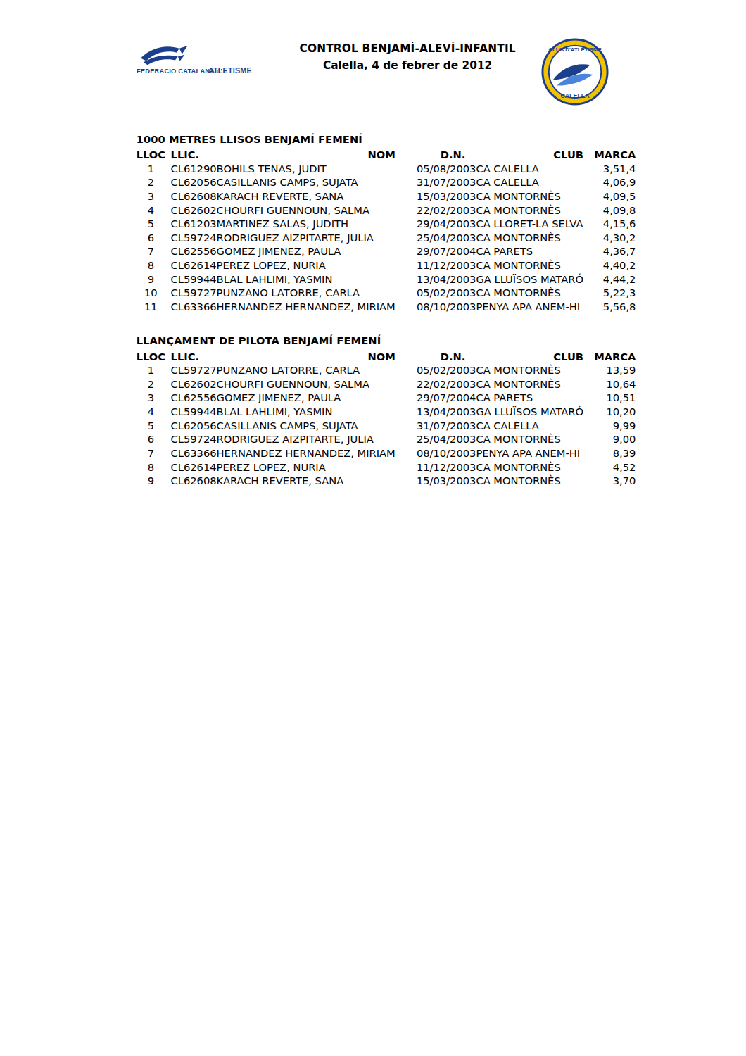FEDERACIO CATALANA d' ATLETISME
CONTROL BENJAMÍ-ALEVÍ-INFANTIL
Calella, 4 de febrer de 2012
CLUB D'ATLETISME CALELLA
1000 METRES LLISOS BENJAMÍ FEMENÍ
| LLOC | LLIC. | NOM | D.N. | CLUB | MARCA |
| --- | --- | --- | --- | --- | --- |
| 1 | CL61290 | BOHILS TENAS, JUDIT | 05/08/2003 | CA CALELLA | 3,51,4 |
| 2 | CL62056 | CASILLANIS CAMPS, SUJATA | 31/07/2003 | CA CALELLA | 4,06,9 |
| 3 | CL62608 | KARACH REVERTE, SANA | 15/03/2003 | CA MONTORNÈS | 4,09,5 |
| 4 | CL62602 | CHOURFI GUENNOUN, SALMA | 22/02/2003 | CA MONTORNÈS | 4,09,8 |
| 5 | CL61203 | MARTINEZ SALAS, JUDITH | 29/04/2003 | CA LLORET-LA SELVA | 4,15,6 |
| 6 | CL59724 | RODRIGUEZ AIZPITARTE, JULIA | 25/04/2003 | CA MONTORNÈS | 4,30,2 |
| 7 | CL62556 | GOMEZ JIMENEZ, PAULA | 29/07/2004 | CA PARETS | 4,36,7 |
| 8 | CL62614 | PEREZ LOPEZ, NURIA | 11/12/2003 | CA MONTORNÈS | 4,40,2 |
| 9 | CL59944 | BLAL LAHLIMI, YASMIN | 13/04/2003 | GA LLUÏSOS MATARÓ | 4,44,2 |
| 10 | CL59727 | PUNZANO LATORRE, CARLA | 05/02/2003 | CA MONTORNÈS | 5,22,3 |
| 11 | CL63366 | HERNANDEZ HERNANDEZ, MIRIAM | 08/10/2003 | PENYA APA ANEM-HI | 5,56,8 |
LLANÇAMENT DE PILOTA BENJAMÍ FEMENÍ
| LLOC | LLIC. | NOM | D.N. | CLUB | MARCA |
| --- | --- | --- | --- | --- | --- |
| 1 | CL59727 | PUNZANO LATORRE, CARLA | 05/02/2003 | CA MONTORNÈS | 13,59 |
| 2 | CL62602 | CHOURFI GUENNOUN, SALMA | 22/02/2003 | CA MONTORNÈS | 10,64 |
| 3 | CL62556 | GOMEZ JIMENEZ, PAULA | 29/07/2004 | CA PARETS | 10,51 |
| 4 | CL59944 | BLAL LAHLIMI, YASMIN | 13/04/2003 | GA LLUÏSOS MATARÓ | 10,20 |
| 5 | CL62056 | CASILLANIS CAMPS, SUJATA | 31/07/2003 | CA CALELLA | 9,99 |
| 6 | CL59724 | RODRIGUEZ AIZPITARTE, JULIA | 25/04/2003 | CA MONTORNÈS | 9,00 |
| 7 | CL63366 | HERNANDEZ HERNANDEZ, MIRIAM | 08/10/2003 | PENYA APA ANEM-HI | 8,39 |
| 8 | CL62614 | PEREZ LOPEZ, NURIA | 11/12/2003 | CA MONTORNÈS | 4,52 |
| 9 | CL62608 | KARACH REVERTE, SANA | 15/03/2003 | CA MONTORNÈS | 3,70 |